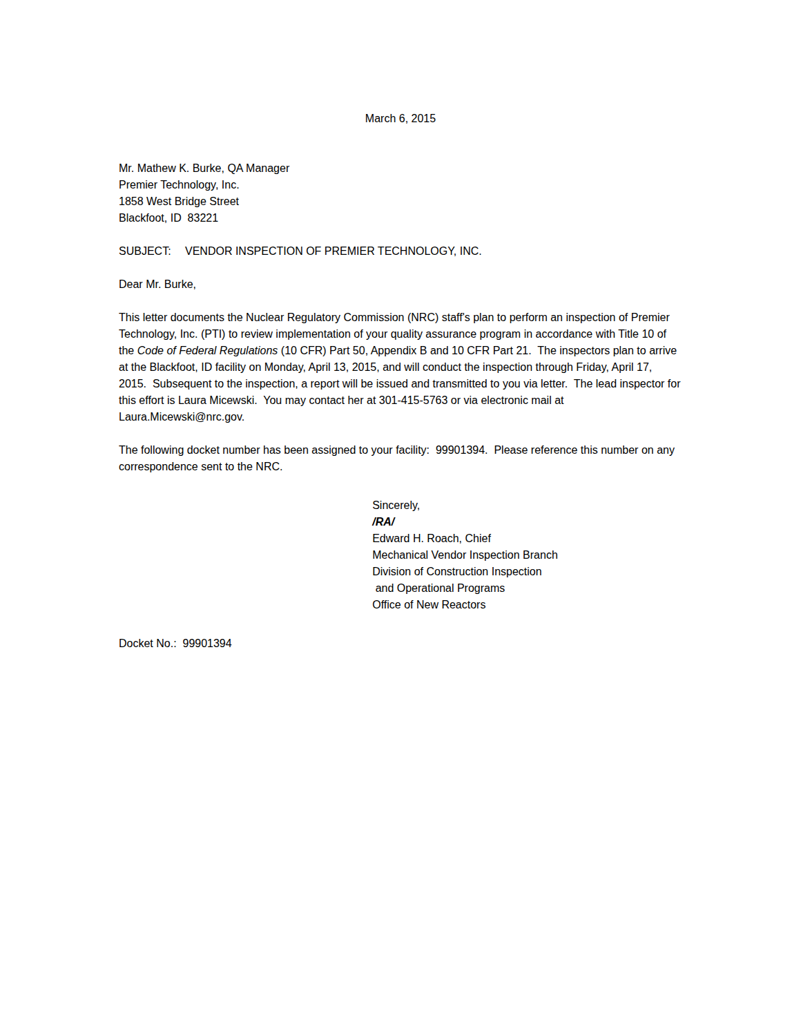March 6, 2015
Mr. Mathew K. Burke, QA Manager
Premier Technology, Inc.
1858 West Bridge Street
Blackfoot, ID 83221
SUBJECT: VENDOR INSPECTION OF PREMIER TECHNOLOGY, INC.
Dear Mr. Burke,
This letter documents the Nuclear Regulatory Commission (NRC) staff's plan to perform an inspection of Premier Technology, Inc. (PTI) to review implementation of your quality assurance program in accordance with Title 10 of the Code of Federal Regulations (10 CFR) Part 50, Appendix B and 10 CFR Part 21. The inspectors plan to arrive at the Blackfoot, ID facility on Monday, April 13, 2015, and will conduct the inspection through Friday, April 17, 2015. Subsequent to the inspection, a report will be issued and transmitted to you via letter. The lead inspector for this effort is Laura Micewski. You may contact her at 301-415-5763 or via electronic mail at Laura.Micewski@nrc.gov.
The following docket number has been assigned to your facility: 99901394. Please reference this number on any correspondence sent to the NRC.
Sincerely,
/RA/
Edward H. Roach, Chief
Mechanical Vendor Inspection Branch
Division of Construction Inspection
and Operational Programs
Office of New Reactors
Docket No.: 99901394